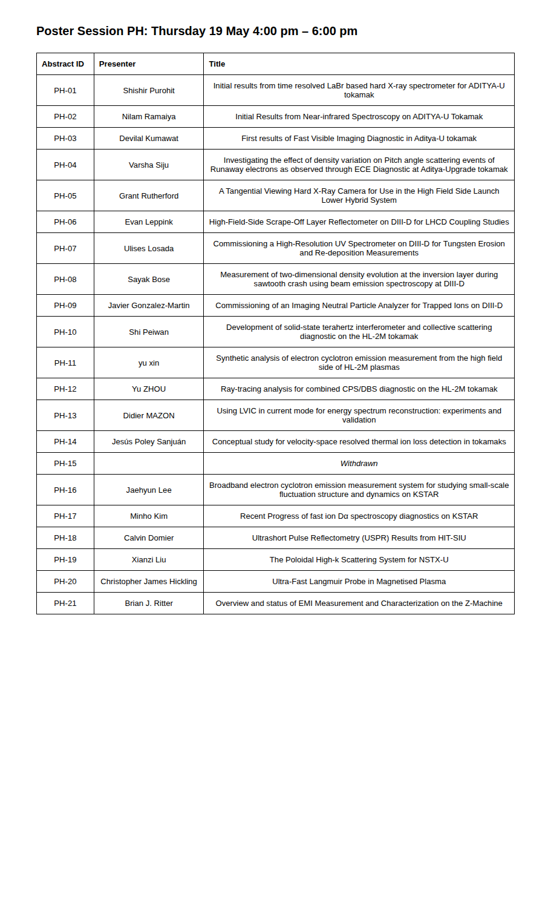Poster Session PH: Thursday 19 May 4:00 pm – 6:00 pm
| Abstract ID | Presenter | Title |
| --- | --- | --- |
| PH-01 | Shishir Purohit | Initial results from time resolved LaBr based hard X-ray spectrometer for ADITYA-U tokamak |
| PH-02 | Nilam Ramaiya | Initial Results from Near-infrared Spectroscopy on ADITYA-U Tokamak |
| PH-03 | Devilal Kumawat | First results of Fast Visible Imaging Diagnostic in Aditya-U tokamak |
| PH-04 | Varsha Siju | Investigating the effect of density variation on Pitch angle scattering events of Runaway electrons as observed through ECE Diagnostic at Aditya-Upgrade tokamak |
| PH-05 | Grant Rutherford | A Tangential Viewing Hard X-Ray Camera for Use in the High Field Side Launch Lower Hybrid System |
| PH-06 | Evan Leppink | High-Field-Side Scrape-Off Layer Reflectometer on DIII-D for LHCD Coupling Studies |
| PH-07 | Ulises Losada | Commissioning a High-Resolution UV Spectrometer on DIII-D for Tungsten Erosion and Re-deposition Measurements |
| PH-08 | Sayak Bose | Measurement of two-dimensional density evolution at the inversion layer during sawtooth crash using beam emission spectroscopy at DIII-D |
| PH-09 | Javier Gonzalez-Martin | Commissioning of an Imaging Neutral Particle Analyzer for Trapped Ions on DIII-D |
| PH-10 | Shi Peiwan | Development of solid-state terahertz interferometer and collective scattering diagnostic on the HL-2M tokamak |
| PH-11 | yu xin | Synthetic analysis of electron cyclotron emission measurement from the high field side of HL-2M plasmas |
| PH-12 | Yu ZHOU | Ray-tracing analysis for combined CPS/DBS diagnostic on the HL-2M tokamak |
| PH-13 | Didier MAZON | Using LVIC in current mode for energy spectrum reconstruction: experiments and validation |
| PH-14 | Jesús Poley Sanjuán | Conceptual study for velocity-space resolved thermal ion loss detection in tokamaks |
| PH-15 | | Withdrawn |
| PH-16 | Jaehyun Lee | Broadband electron cyclotron emission measurement system for studying small-scale fluctuation structure and dynamics on KSTAR |
| PH-17 | Minho Kim | Recent Progress of fast ion Dα spectroscopy diagnostics on KSTAR |
| PH-18 | Calvin Domier | Ultrashort Pulse Reflectometry (USPR) Results from HIT-SIU |
| PH-19 | Xianzi Liu | The Poloidal High-k Scattering System for NSTX-U |
| PH-20 | Christopher James Hickling | Ultra-Fast Langmuir Probe in Magnetised Plasma |
| PH-21 | Brian J. Ritter | Overview and status of EMI Measurement and Characterization on the Z-Machine |